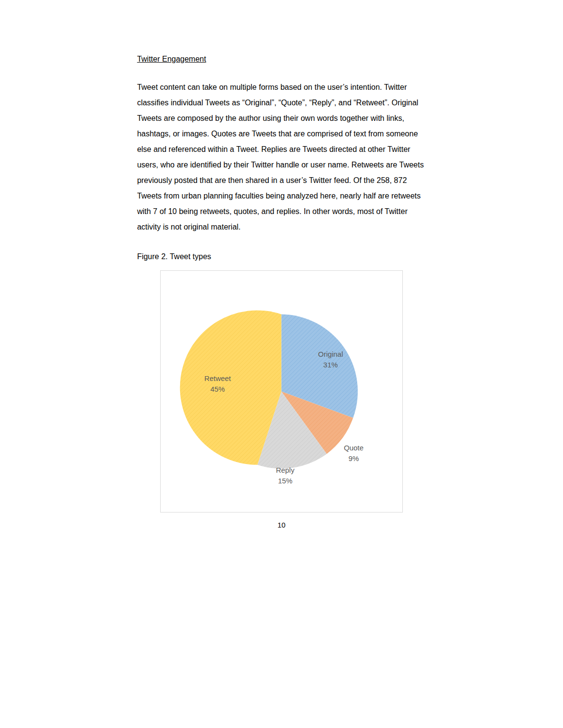Twitter Engagement
Tweet content can take on multiple forms based on the user’s intention. Twitter classifies individual Tweets as “Original”, “Quote”, “Reply”, and “Retweet”. Original Tweets are composed by the author using their own words together with links, hashtags, or images. Quotes are Tweets that are comprised of text from someone else and referenced within a Tweet. Replies are Tweets directed at other Twitter users, who are identified by their Twitter handle or user name. Retweets are Tweets previously posted that are then shared in a user’s Twitter feed. Of the 258, 872 Tweets from urban planning faculties being analyzed here, nearly half are retweets with 7 of 10 being retweets, quotes, and replies. In other words, most of Twitter activity is not original material.
Figure 2. Tweet types
Pie: center (250,250), r=160. Start at 12 o'clock, clockwise. Original 31% -> 111.6deg ; Quote 9% -> 32.4deg ; Reply 15% -> 54deg ; Retweet 45% -> 162deg Original 31% Quote 9% Reply 15% Retweet 45%
10